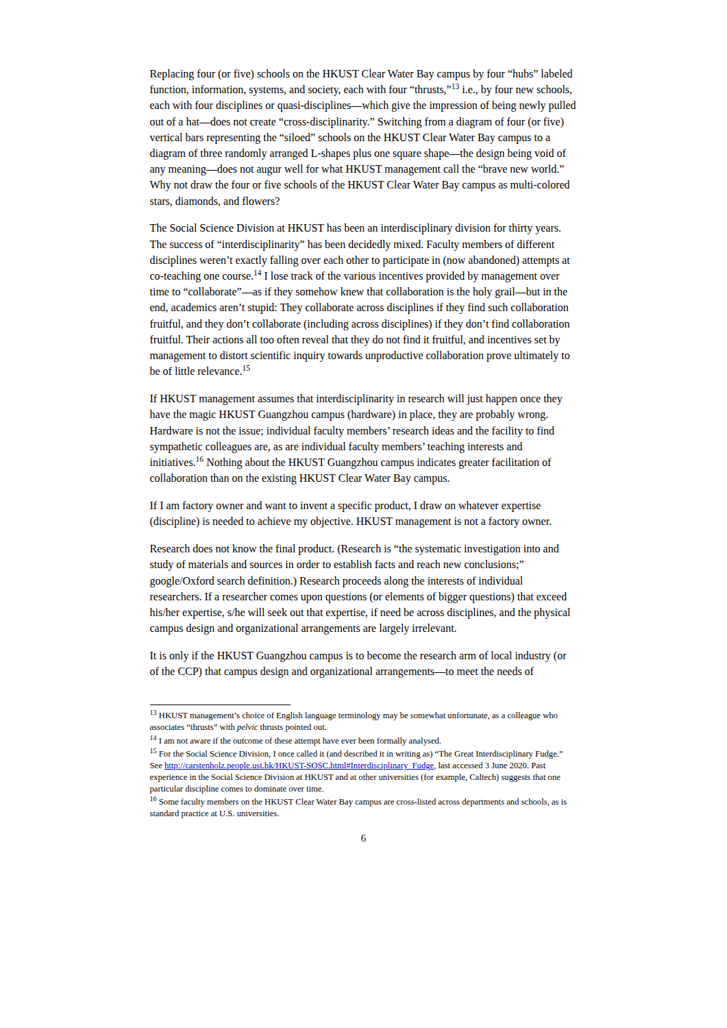Replacing four (or five) schools on the HKUST Clear Water Bay campus by four “hubs” labeled function, information, systems, and society, each with four “thrusts,”13 i.e., by four new schools, each with four disciplines or quasi-disciplines—which give the impression of being newly pulled out of a hat—does not create “cross-disciplinarity.” Switching from a diagram of four (or five) vertical bars representing the “siloed” schools on the HKUST Clear Water Bay campus to a diagram of three randomly arranged L-shapes plus one square shape—the design being void of any meaning—does not augur well for what HKUST management call the “brave new world.” Why not draw the four or five schools of the HKUST Clear Water Bay campus as multi-colored stars, diamonds, and flowers?
The Social Science Division at HKUST has been an interdisciplinary division for thirty years. The success of “interdisciplinarity” has been decidedly mixed. Faculty members of different disciplines weren’t exactly falling over each other to participate in (now abandoned) attempts at co-teaching one course.14 I lose track of the various incentives provided by management over time to “collaborate”—as if they somehow knew that collaboration is the holy grail—but in the end, academics aren’t stupid: They collaborate across disciplines if they find such collaboration fruitful, and they don’t collaborate (including across disciplines) if they don’t find collaboration fruitful. Their actions all too often reveal that they do not find it fruitful, and incentives set by management to distort scientific inquiry towards unproductive collaboration prove ultimately to be of little relevance.15
If HKUST management assumes that interdisciplinarity in research will just happen once they have the magic HKUST Guangzhou campus (hardware) in place, they are probably wrong. Hardware is not the issue; individual faculty members’ research ideas and the facility to find sympathetic colleagues are, as are individual faculty members’ teaching interests and initiatives.16 Nothing about the HKUST Guangzhou campus indicates greater facilitation of collaboration than on the existing HKUST Clear Water Bay campus.
If I am factory owner and want to invent a specific product, I draw on whatever expertise (discipline) is needed to achieve my objective. HKUST management is not a factory owner.
Research does not know the final product. (Research is “the systematic investigation into and study of materials and sources in order to establish facts and reach new conclusions;” google/Oxford search definition.) Research proceeds along the interests of individual researchers. If a researcher comes upon questions (or elements of bigger questions) that exceed his/her expertise, s/he will seek out that expertise, if need be across disciplines, and the physical campus design and organizational arrangements are largely irrelevant.
It is only if the HKUST Guangzhou campus is to become the research arm of local industry (or of the CCP) that campus design and organizational arrangements—to meet the needs of
13 HKUST management’s choice of English language terminology may be somewhat unfortunate, as a colleague who associates “thrusts” with pelvic thrusts pointed out.
14 I am not aware if the outcome of these attempt have ever been formally analysed.
15 For the Social Science Division, I once called it (and described it in writing as) “The Great Interdisciplinary Fudge.” See http://carstenholz.people.ust.hk/HKUST-SOSC.html#Interdisciplinary_Fudge, last accessed 3 June 2020. Past experience in the Social Science Division at HKUST and at other universities (for example, Caltech) suggests that one particular discipline comes to dominate over time.
16 Some faculty members on the HKUST Clear Water Bay campus are cross-listed across departments and schools, as is standard practice at U.S. universities.
6